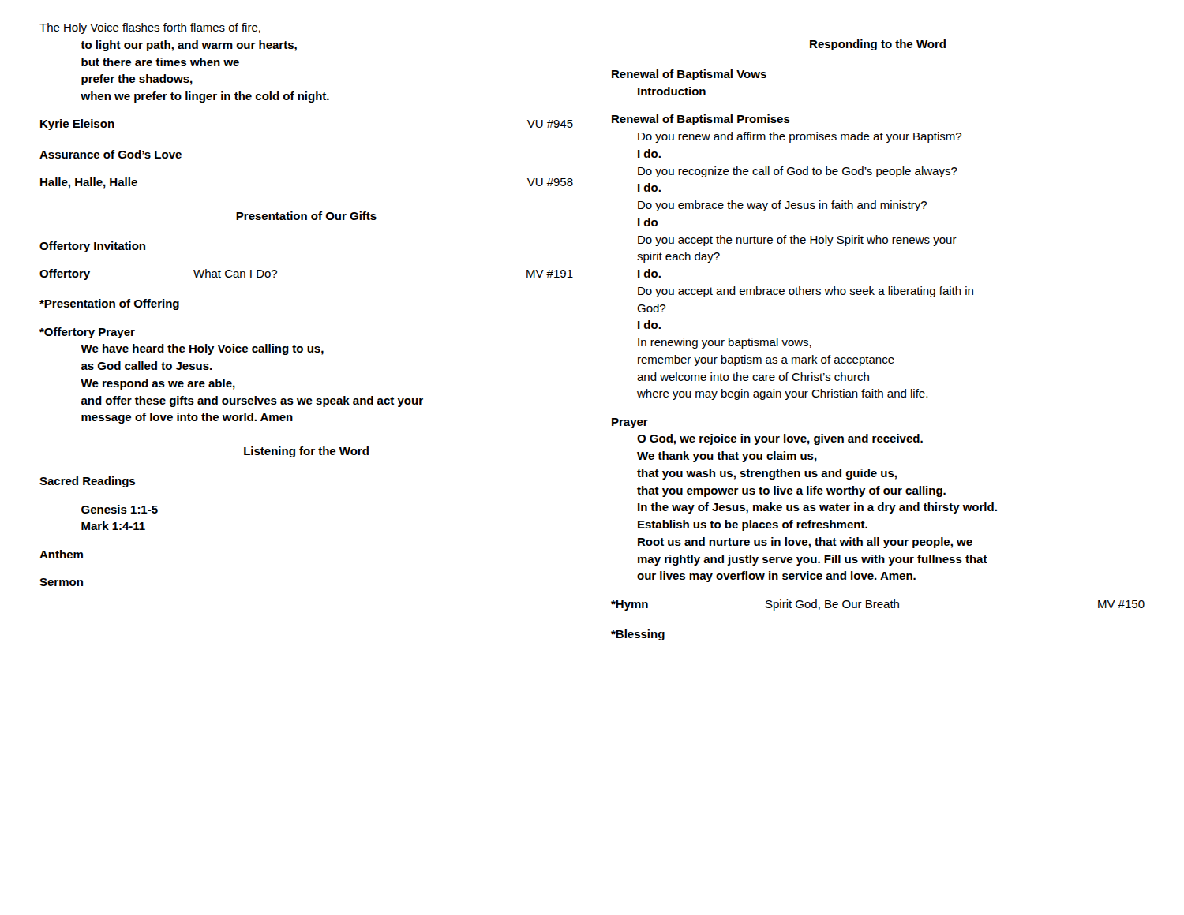The Holy Voice flashes forth flames of fire,
to light our path, and warm our hearts,
but there are times when we
prefer the shadows,
when we prefer to linger in the cold of night.
Kyrie Eleison VU #945
Assurance of God’s Love
Halle, Halle, Halle VU #958
Presentation of Our Gifts
Offertory Invitation
Offertory What Can I Do? MV #191
*Presentation of Offering
*Offertory Prayer
We have heard the Holy Voice calling to us,
as God called to Jesus.
We respond as we are able,
and offer these gifts and ourselves as we speak and act your
message of love into the world. Amen
Listening for the Word
Sacred Readings
Genesis 1:1-5
Mark 1:4-11
Anthem
Sermon
Responding to the Word
Renewal of Baptismal Vows
Introduction
Renewal of Baptismal Promises
Do you renew and affirm the promises made at your Baptism?
I do.
Do you recognize the call of God to be God’s people always?
I do.
Do you embrace the way of Jesus in faith and ministry?
I do
Do you accept the nurture of the Holy Spirit who renews your
spirit each day?
I do.
Do you accept and embrace others who seek a liberating faith in
God?
I do.
In renewing your baptismal vows,
remember your baptism as a mark of acceptance
and welcome into the care of Christ’s church
where you may begin again your Christian faith and life.
Prayer
O God, we rejoice in your love, given and received.
We thank you that you claim us,
that you wash us, strengthen us and guide us,
that you empower us to live a life worthy of our calling.
In the way of Jesus, make us as water in a dry and thirsty world.
Establish us to be places of refreshment.
Root us and nurture us in love, that with all your people, we
may rightly and justly serve you. Fill us with your fullness that
our lives may overflow in service and love. Amen.
*Hymn Spirit God, Be Our Breath MV #150
*Blessing